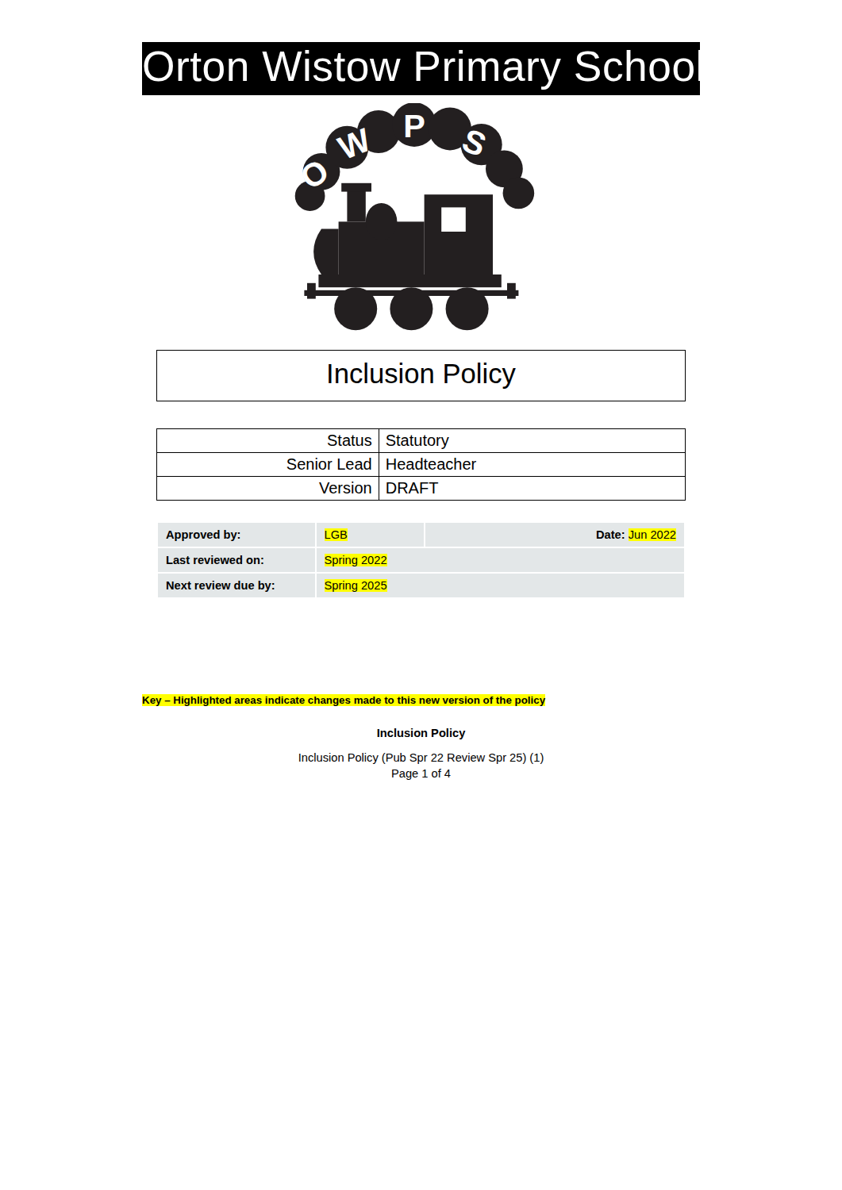Orton Wistow Primary School
O W P S
Inclusion Policy
| Status | Statutory |
| Senior Lead | Headteacher |
| Version | DRAFT |
| Approved by: | LGB | Date: Jun 2022 |
| Last reviewed on: | Spring 2022 |
| Next review due by: | Spring 2025 |
Key – Highlighted areas indicate changes made to this new version of the policy
Inclusion Policy
Inclusion Policy (Pub Spr 22 Review Spr 25) (1)
Page 1 of 4